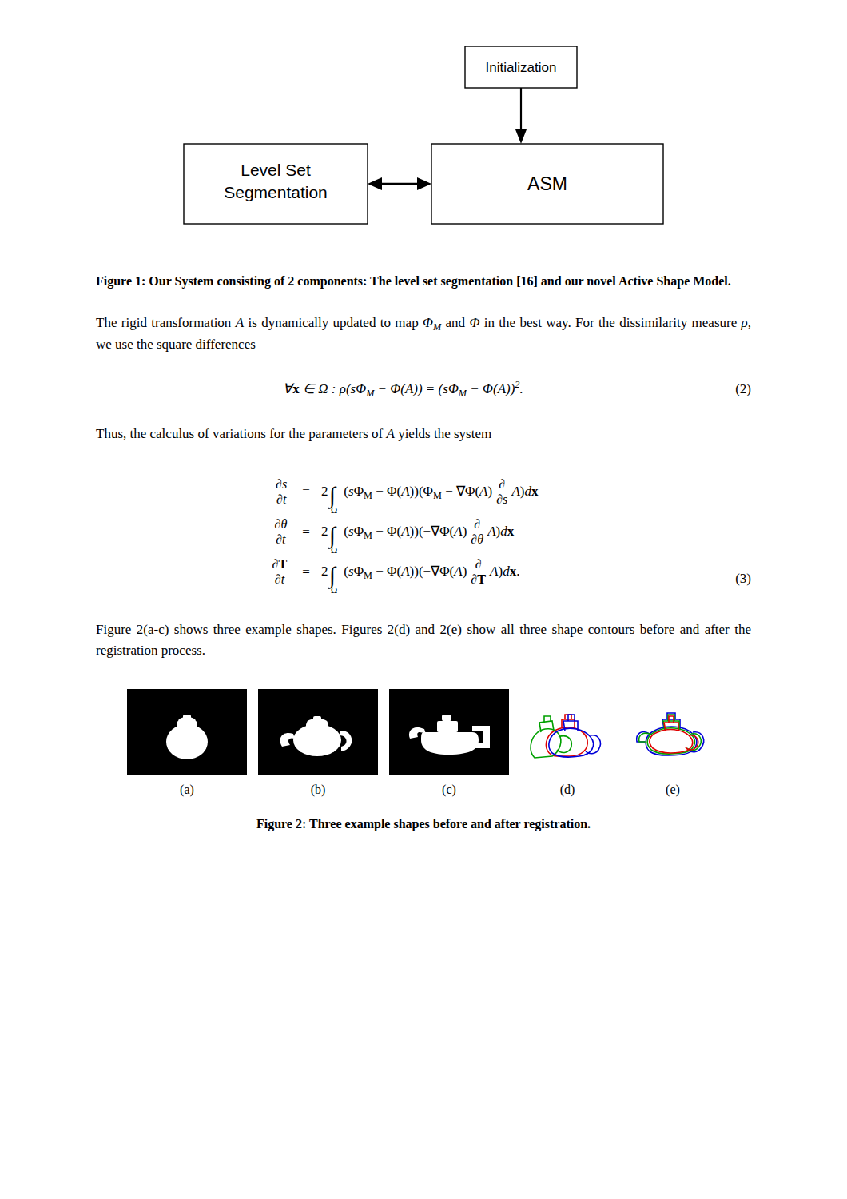Initialization Level Set Segmentation ASM
Figure 1: Our System consisting of 2 components: The level set segmentation [16] and our novel Active Shape Model.
The rigid transformation A is dynamically updated to map ΦM and Φ in the best way. For the dissimilarity measure ρ, we use the square differences
∀x ∈ Ω : ρ(s ΦM − Φ(A)) = (s ΦM − Φ(A))2.
(2)
Thus, the calculus of variations for the parameters of A yields the system
| ∂s ∂t | = | 2 ∫ Ω ( s Φ M − Φ( A ))(Φ M − ∇Φ( A ) ∂ ∂s A ) d x |
| ∂θ ∂t | = | 2 ∫ Ω ( s Φ M − Φ( A ))(−∇Φ( A ) ∂ ∂θ A ) d x |
| ∂ T ∂t | = | 2 ∫ Ω ( s Φ M − Φ( A ))(−∇Φ( A ) ∂ ∂ T A ) d x . |
(3)
Figure 2(a-c) shows three example shapes. Figures 2(d) and 2(e) show all three shape contours before and after the registration process.
(a)
(b)
(c)
(d)
(e)
Figure 2: Three example shapes before and after registration.